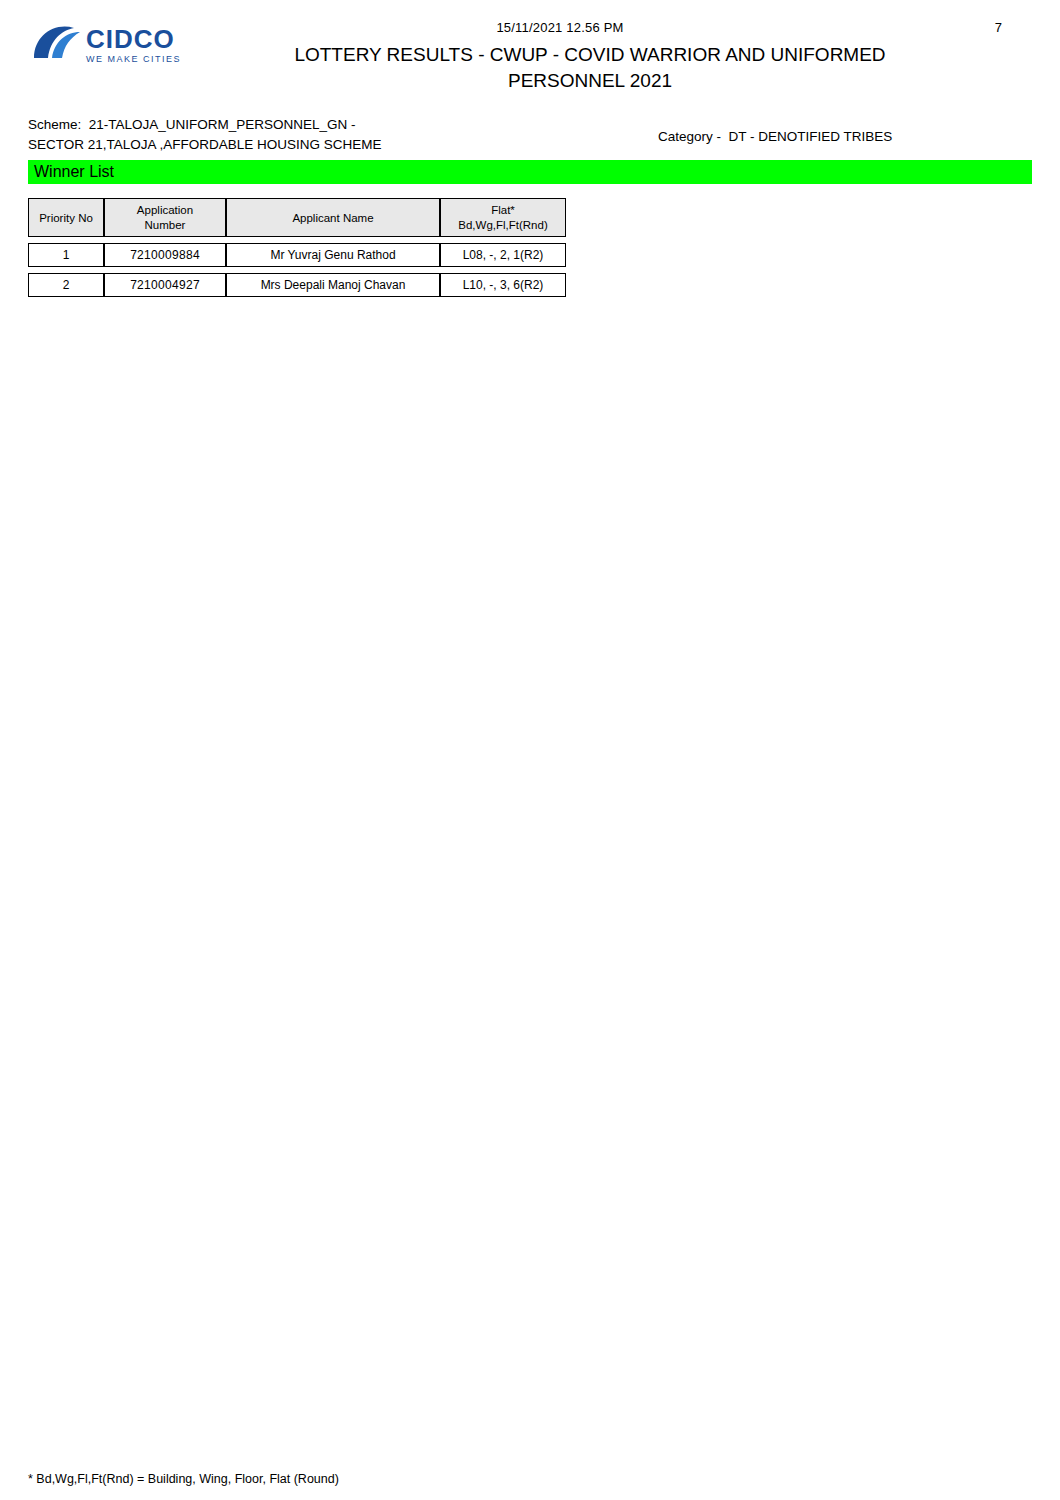CIDCO WE MAKE CITIES
15/11/2021 12.56 PM
7
LOTTERY RESULTS - CWUP - COVID WARRIOR AND UNIFORMED
PERSONNEL 2021
Scheme: 21-TALOJA_UNIFORM_PERSONNEL_GN -
SECTOR 21,TALOJA ,AFFORDABLE HOUSING SCHEME
Category - DT - DENOTIFIED TRIBES
Winner List
| Priority No | Application Number | Applicant Name | Flat* Bd,Wg,Fl,Ft(Rnd) |
| --- | --- | --- | --- |
| 1 | 7210009884 | Mr Yuvraj Genu Rathod | L08, -, 2, 1(R2) |
| 2 | 7210004927 | Mrs Deepali Manoj Chavan | L10, -, 3, 6(R2) |
* Bd,Wg,Fl,Ft(Rnd) = Building, Wing, Floor, Flat (Round)